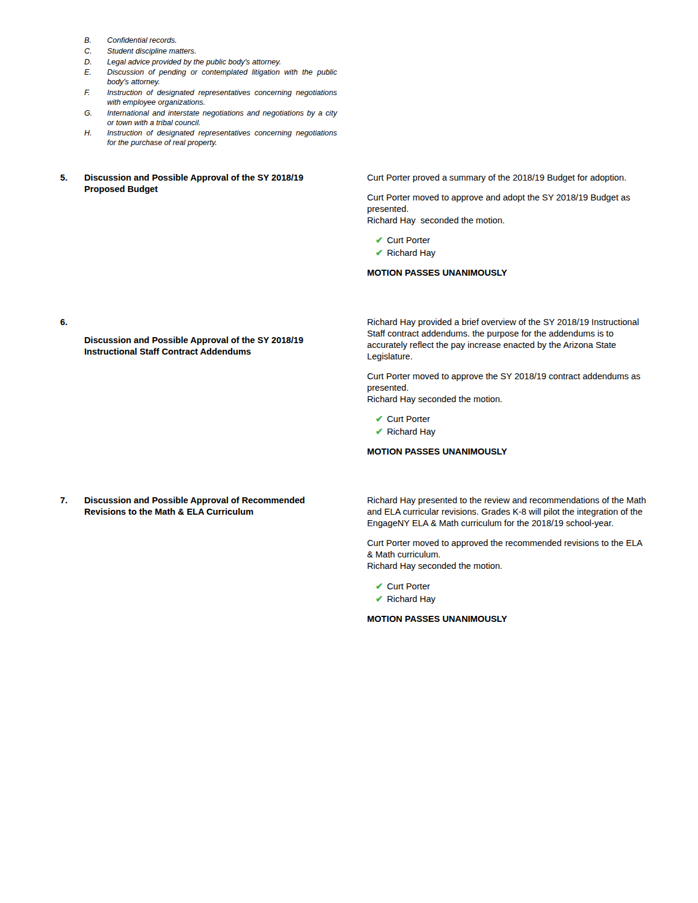B. Confidential records.
C. Student discipline matters.
D. Legal advice provided by the public body's attorney.
E. Discussion of pending or contemplated litigation with the public body's attorney.
F. Instruction of designated representatives concerning negotiations with employee organizations.
G. International and interstate negotiations and negotiations by a city or town with a tribal council.
H. Instruction of designated representatives concerning negotiations for the purchase of real property.
5.
Discussion and Possible Approval of the SY 2018/19 Proposed Budget
Curt Porter proved a summary of the 2018/19 Budget for adoption.
Curt Porter moved to approve and adopt the SY 2018/19 Budget as presented.
Richard Hay seconded the motion.
✔Curt Porter
✔Richard Hay
MOTION PASSES UNANIMOUSLY
6.
Discussion and Possible Approval of the SY 2018/19 Instructional Staff Contract Addendums
Richard Hay provided a brief overview of the SY 2018/19 Instructional Staff contract addendums. the purpose for the addendums is to accurately reflect the pay increase enacted by the Arizona State Legislature.
Curt Porter moved to approve the SY 2018/19 contract addendums as presented.
Richard Hay seconded the motion.
✔Curt Porter
✔Richard Hay
MOTION PASSES UNANIMOUSLY
7.
Discussion and Possible Approval of Recommended Revisions to the Math & ELA Curriculum
Richard Hay presented to the review and recommendations of the Math and ELA curricular revisions. Grades K-8 will pilot the integration of the EngageNY ELA & Math curriculum for the 2018/19 school-year.
Curt Porter moved to approved the recommended revisions to the ELA & Math curriculum.
Richard Hay seconded the motion.
✔Curt Porter
✔Richard Hay
MOTION PASSES UNANIMOUSLY